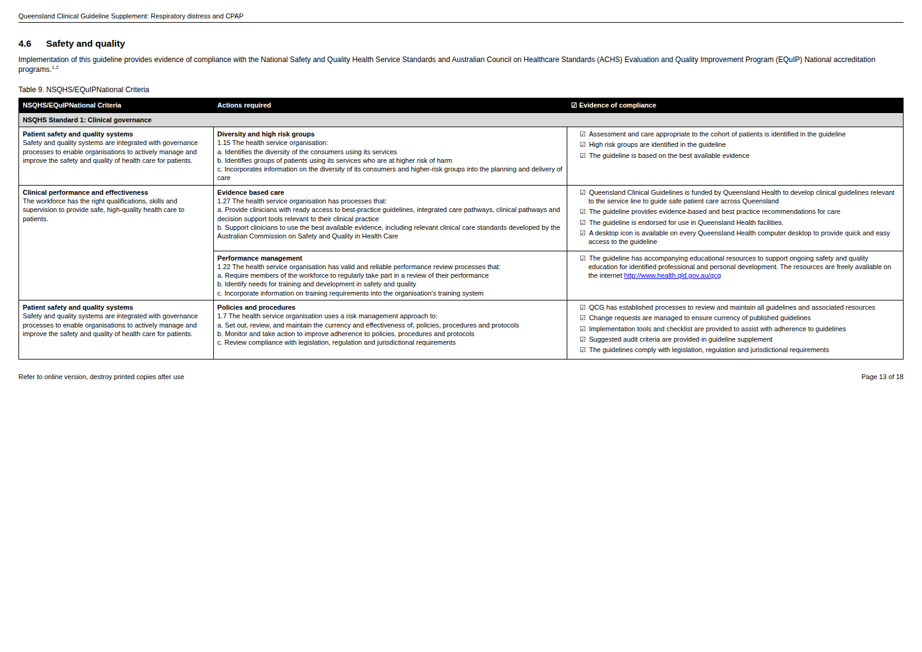Queensland Clinical Guideline Supplement: Respiratory distress and CPAP
4.6 Safety and quality
Implementation of this guideline provides evidence of compliance with the National Safety and Quality Health Service Standards and Australian Council on Healthcare Standards (ACHS) Evaluation and Quality Improvement Program (EQuIP) National accreditation programs.1,2
Table 9. NSQHS/EQuIPNational Criteria
| NSQHS/EQuIPNational Criteria | Actions required | ☑ Evidence of compliance |
| --- | --- | --- |
| NSQHS Standard 1: Clinical governance |
| Patient safety and quality systems Safety and quality systems are integrated with governance processes to enable organisations to actively manage and improve the safety and quality of health care for patients. | Diversity and high risk groups 1.15 The health service organisation: a. Identifies the diversity of the consumers using its services b. Identifies groups of patients using its services who are at higher risk of harm c. Incorporates information on the diversity of its consumers and higher-risk groups into the planning and delivery of care | Assessment and care appropriate to the cohort of patients is identified in the guideline High risk groups are identified in the guideline The guideline is based on the best available evidence |
| Clinical performance and effectiveness The workforce has the right qualifications, skills and supervision to provide safe, high-quality health care to patients. | Evidence based care 1.27 The health service organisation has processes that: a. Provide clinicians with ready access to best-practice guidelines, integrated care pathways, clinical pathways and decision support tools relevant to their clinical practice b. Support clinicians to use the best available evidence, including relevant clinical care standards developed by the Australian Commission on Safety and Quality in Health Care | Queensland Clinical Guidelines is funded by Queensland Health to develop clinical guidelines relevant to the service line to guide safe patient care across Queensland The guideline provides evidence-based and best practice recommendations for care The guideline is endorsed for use in Queensland Health facilities. A desktop icon is available on every Queensland Health computer desktop to provide quick and easy access to the guideline |
| Performance management 1.22 The health service organisation has valid and reliable performance review processes that: a. Require members of the workforce to regularly take part in a review of their performance b. Identify needs for training and development in safety and quality c. Incorporate information on training requirements into the organisation's training system | The guideline has accompanying educational resources to support ongoing safety and quality education for identified professional and personal development. The resources are freely available on the internet http://www.health.qld.gov.au/qcg |
| Patient safety and quality systems Safety and quality systems are integrated with governance processes to enable organisations to actively manage and improve the safety and quality of health care for patients. | Policies and procedures 1.7 The health service organisation uses a risk management approach to: a. Set out, review, and maintain the currency and effectiveness of, policies, procedures and protocols b. Monitor and take action to improve adherence to policies, procedures and protocols c. Review compliance with legislation, regulation and jurisdictional requirements | QCG has established processes to review and maintain all guidelines and associated resources Change requests are managed to ensure currency of published guidelines Implementation tools and checklist are provided to assist with adherence to guidelines Suggested audit criteria are provided in guideline supplement The guidelines comply with legislation, regulation and jurisdictional requirements |
Refer to online version, destroy printed copies after use Page 13 of 18